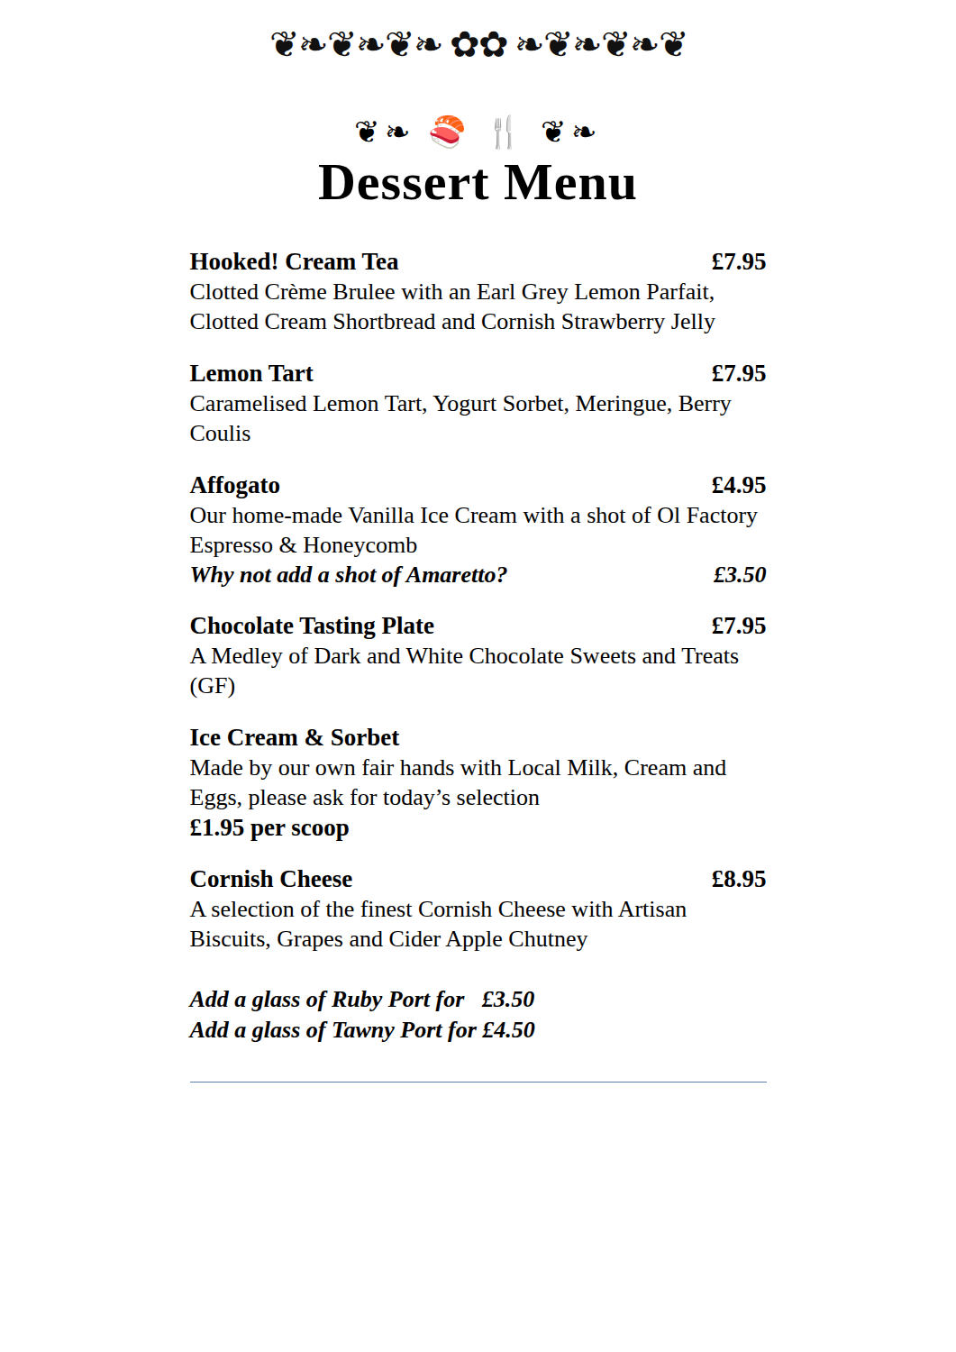❦❧❦❧❦❧ ✿✿ ❧❦❧❦❧❦
❦❧ 🍣 🍴 ❦❧
Dessert Menu
Hooked! Cream Tea £7.95
Clotted Crème Brulee with an Earl Grey Lemon Parfait, Clotted Cream Shortbread and Cornish Strawberry Jelly
Lemon Tart £7.95
Caramelised Lemon Tart, Yogurt Sorbet, Meringue, Berry Coulis
Affogato £4.95
Our home-made Vanilla Ice Cream with a shot of Ol Factory Espresso & Honeycomb
Why not add a shot of Amaretto? £3.50
Chocolate Tasting Plate £7.95
A Medley of Dark and White Chocolate Sweets and Treats (GF)
Ice Cream & Sorbet
Made by our own fair hands with Local Milk, Cream and Eggs, please ask for today’s selection
£1.95 per scoop
Cornish Cheese £8.95
A selection of the finest Cornish Cheese with Artisan Biscuits, Grapes and Cider Apple Chutney
Add a glass of Ruby Port for £3.50
Add a glass of Tawny Port for £4.50